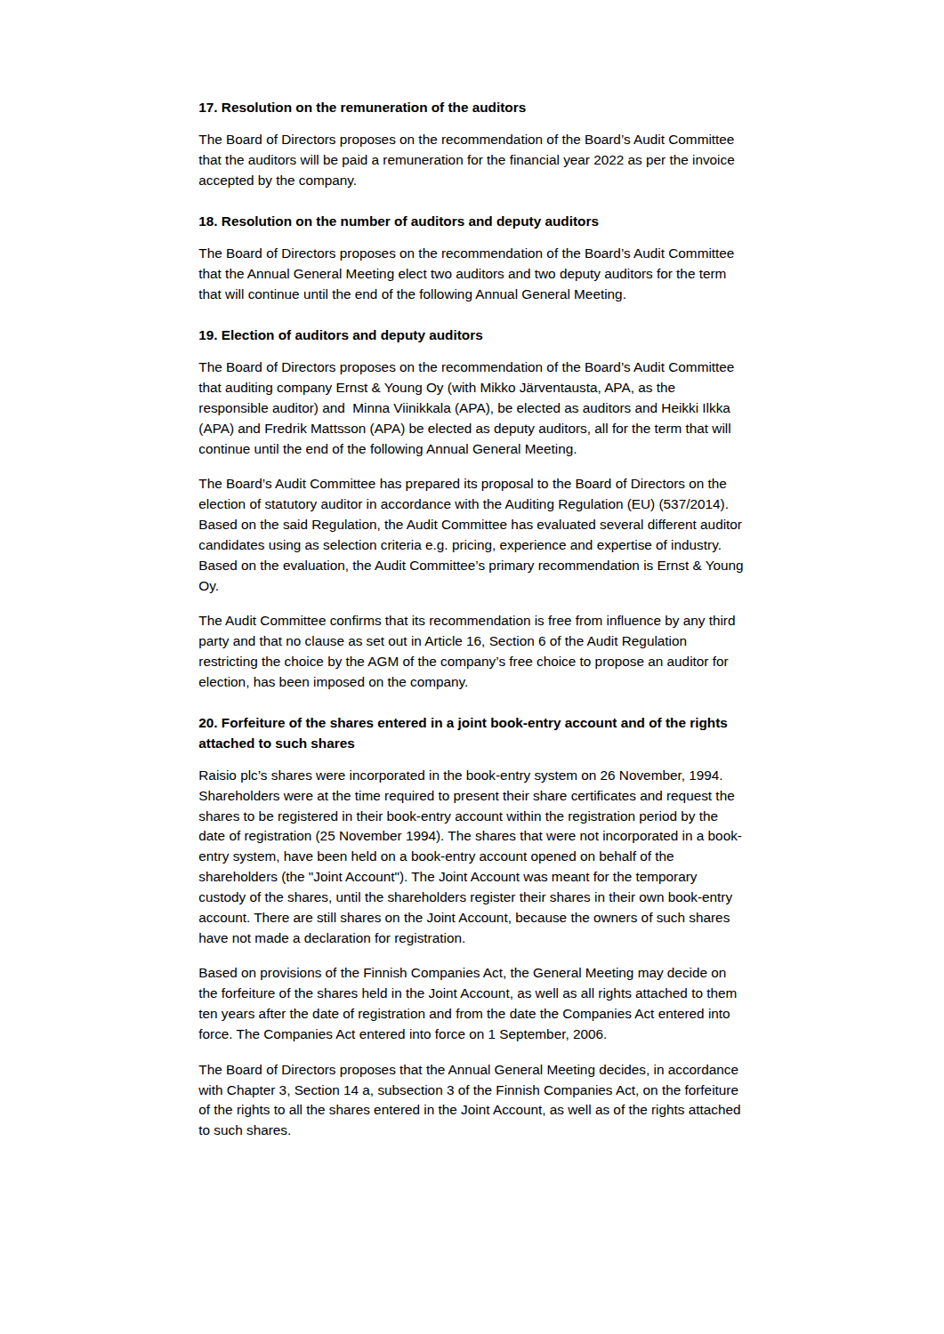17. Resolution on the remuneration of the auditors
The Board of Directors proposes on the recommendation of the Board’s Audit Committee that the auditors will be paid a remuneration for the financial year 2022 as per the invoice accepted by the company.
18. Resolution on the number of auditors and deputy auditors
The Board of Directors proposes on the recommendation of the Board’s Audit Committee that the Annual General Meeting elect two auditors and two deputy auditors for the term that will continue until the end of the following Annual General Meeting.
19. Election of auditors and deputy auditors
The Board of Directors proposes on the recommendation of the Board’s Audit Committee that auditing company Ernst & Young Oy (with Mikko Järventausta, APA, as the responsible auditor) and Minna Viinikkala (APA), be elected as auditors and Heikki Ilkka (APA) and Fredrik Mattsson (APA) be elected as deputy auditors, all for the term that will continue until the end of the following Annual General Meeting.
The Board’s Audit Committee has prepared its proposal to the Board of Directors on the election of statutory auditor in accordance with the Auditing Regulation (EU) (537/2014). Based on the said Regulation, the Audit Committee has evaluated several different auditor candidates using as selection criteria e.g. pricing, experience and expertise of industry. Based on the evaluation, the Audit Committee’s primary recommendation is Ernst & Young Oy.
The Audit Committee confirms that its recommendation is free from influence by any third party and that no clause as set out in Article 16, Section 6 of the Audit Regulation restricting the choice by the AGM of the company’s free choice to propose an auditor for election, has been imposed on the company.
20. Forfeiture of the shares entered in a joint book-entry account and of the rights attached to such shares
Raisio plc’s shares were incorporated in the book-entry system on 26 November, 1994. Shareholders were at the time required to present their share certificates and request the shares to be registered in their book-entry account within the registration period by the date of registration (25 November 1994). The shares that were not incorporated in a book-entry system, have been held on a book-entry account opened on behalf of the shareholders (the "Joint Account"). The Joint Account was meant for the temporary custody of the shares, until the shareholders register their shares in their own book-entry account. There are still shares on the Joint Account, because the owners of such shares have not made a declaration for registration.
Based on provisions of the Finnish Companies Act, the General Meeting may decide on the forfeiture of the shares held in the Joint Account, as well as all rights attached to them ten years after the date of registration and from the date the Companies Act entered into force. The Companies Act entered into force on 1 September, 2006.
The Board of Directors proposes that the Annual General Meeting decides, in accordance with Chapter 3, Section 14 a, subsection 3 of the Finnish Companies Act, on the forfeiture of the rights to all the shares entered in the Joint Account, as well as of the rights attached to such shares.